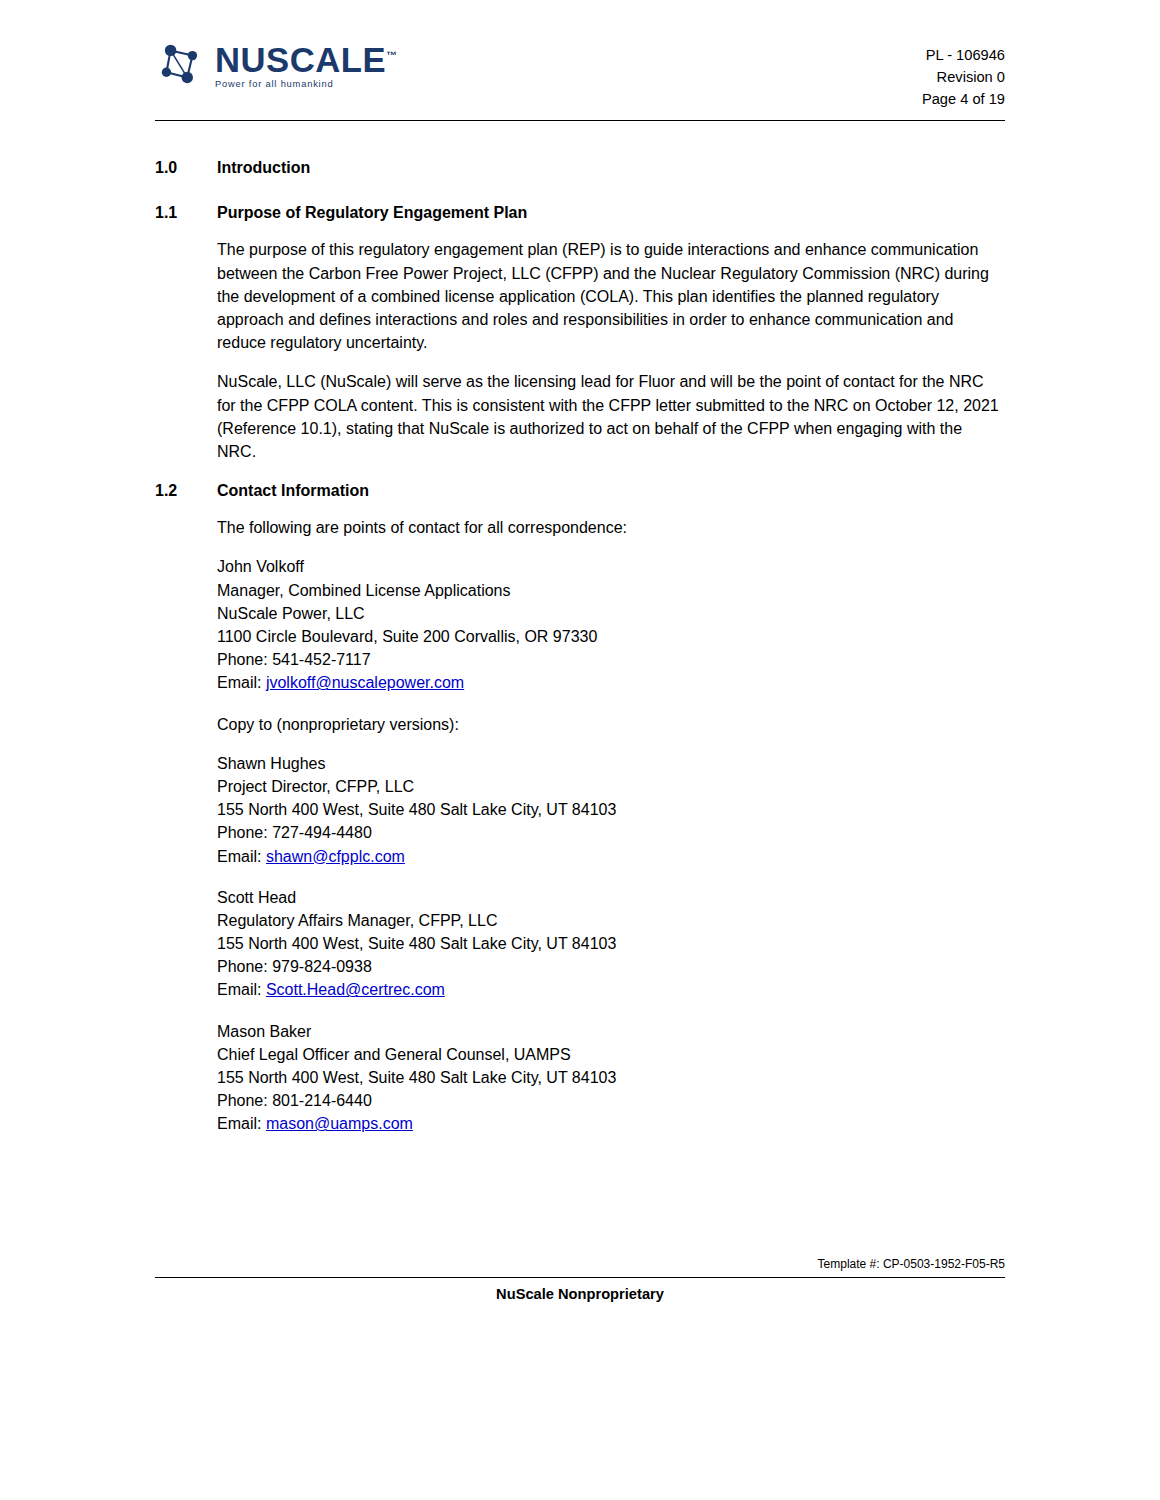NUSCALE™
Power for all humankind
PL - 106946
Revision 0
Page 4 of 19
1.0 Introduction
1.1 Purpose of Regulatory Engagement Plan
The purpose of this regulatory engagement plan (REP) is to guide interactions and enhance communication between the Carbon Free Power Project, LLC (CFPP) and the Nuclear Regulatory Commission (NRC) during the development of a combined license application (COLA). This plan identifies the planned regulatory approach and defines interactions and roles and responsibilities in order to enhance communication and reduce regulatory uncertainty.
NuScale, LLC (NuScale) will serve as the licensing lead for Fluor and will be the point of contact for the NRC for the CFPP COLA content. This is consistent with the CFPP letter submitted to the NRC on October 12, 2021 (Reference 10.1), stating that NuScale is authorized to act on behalf of the CFPP when engaging with the NRC.
1.2 Contact Information
The following are points of contact for all correspondence:
John Volkoff
Manager, Combined License Applications
NuScale Power, LLC
1100 Circle Boulevard, Suite 200 Corvallis, OR 97330
Phone: 541-452-7117
Email: jvolkoff@nuscalepower.com
Copy to (nonproprietary versions):
Shawn Hughes
Project Director, CFPP, LLC
155 North 400 West, Suite 480 Salt Lake City, UT 84103
Phone: 727-494-4480
Email: shawn@cfpplc.com
Scott Head
Regulatory Affairs Manager, CFPP, LLC
155 North 400 West, Suite 480 Salt Lake City, UT 84103
Phone: 979-824-0938
Email: Scott.Head@certrec.com
Mason Baker
Chief Legal Officer and General Counsel, UAMPS
155 North 400 West, Suite 480 Salt Lake City, UT 84103
Phone: 801-214-6440
Email: mason@uamps.com
Template #: CP-0503-1952-F05-R5
NuScale Nonproprietary